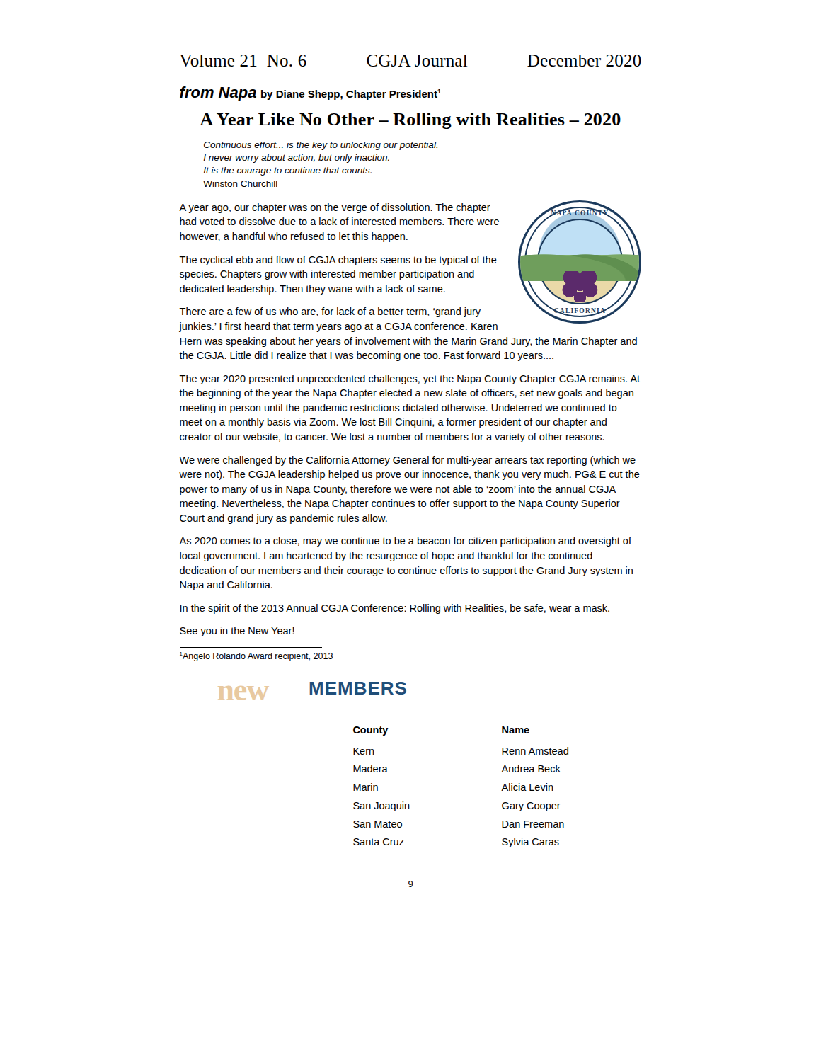Volume 21 No. 6
CGJA Journal
December 2020
from Napa by Diane Shepp, Chapter President1
A Year Like No Other – Rolling with Realities – 2020
Continuous effort... is the key to unlocking our potential.
I never worry about action, but only inaction.
It is the courage to continue that counts.
Winston Churchill
NAPA COUNTY
CALIFORNIA
A year ago, our chapter was on the verge of dissolution. The chapter had voted to dissolve due to a lack of interested members. There were however, a handful who refused to let this happen.
The cyclical ebb and flow of CGJA chapters seems to be typical of the species. Chapters grow with interested member participation and dedicated leadership. Then they wane with a lack of same.
There are a few of us who are, for lack of a better term, ‘grand jury junkies.’ I first heard that term years ago at a CGJA conference. Karen Hern was speaking about her years of involvement with the Marin Grand Jury, the Marin Chapter and the CGJA. Little did I realize that I was becoming one too. Fast forward 10 years....
The year 2020 presented unprecedented challenges, yet the Napa County Chapter CGJA remains. At the beginning of the year the Napa Chapter elected a new slate of officers, set new goals and began meeting in person until the pandemic restrictions dictated otherwise. Undeterred we continued to meet on a monthly basis via Zoom. We lost Bill Cinquini, a former president of our chapter and creator of our website, to cancer. We lost a number of members for a variety of other reasons.
We were challenged by the California Attorney General for multi-year arrears tax reporting (which we were not). The CGJA leadership helped us prove our innocence, thank you very much. PG& E cut the power to many of us in Napa County, therefore we were not able to ‘zoom’ into the annual CGJA meeting. Nevertheless, the Napa Chapter continues to offer support to the Napa County Superior Court and grand jury as pandemic rules allow.
As 2020 comes to a close, may we continue to be a beacon for citizen participation and oversight of local government. I am heartened by the resurgence of hope and thankful for the continued dedication of our members and their courage to continue efforts to support the Grand Jury system in Napa and California.
In the spirit of the 2013 Annual CGJA Conference: Rolling with Realities, be safe, wear a mask.
See you in the New Year!
1Angelo Rolando Award recipient, 2013
new MEMBERS
| County | Name |
| --- | --- |
| Kern | Renn Amstead |
| Madera | Andrea Beck |
| Marin | Alicia Levin |
| San Joaquin | Gary Cooper |
| San Mateo | Dan Freeman |
| Santa Cruz | Sylvia Caras |
9